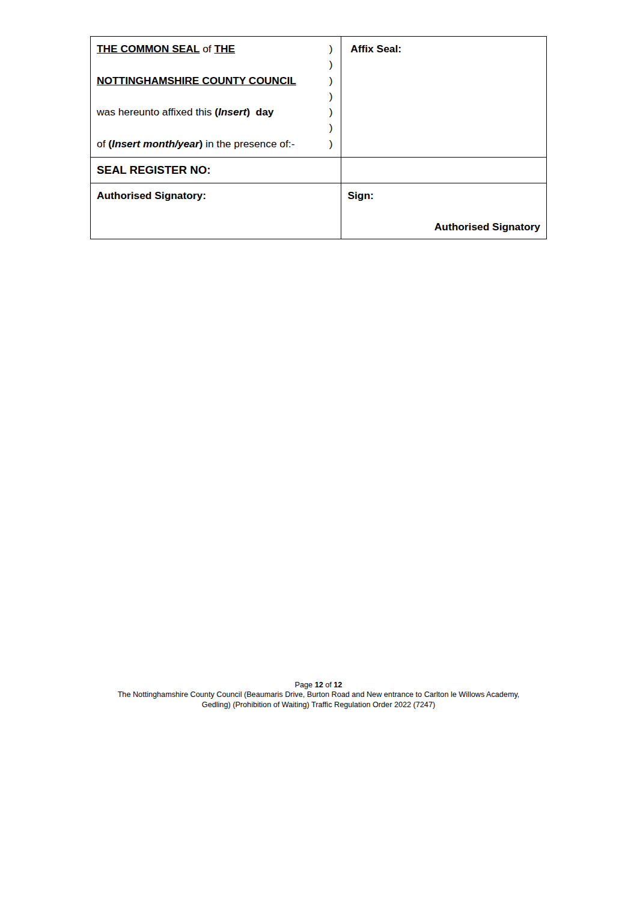| THE COMMON SEAL of THE ) ) NOTTINGHAMSHIRE COUNTY COUNCIL ) ) was hereunto affixed this ( Insert ) day ) ) of ( Insert month/year ) in the presence of:- ) | Affix Seal: |
| SEAL REGISTER NO: | |
| Authorised Signatory: | Sign: Authorised Signatory |
Page 12 of 12
The Nottinghamshire County Council (Beaumaris Drive, Burton Road and New entrance to Carlton le Willows Academy,
Gedling) (Prohibition of Waiting) Traffic Regulation Order 2022 (7247)